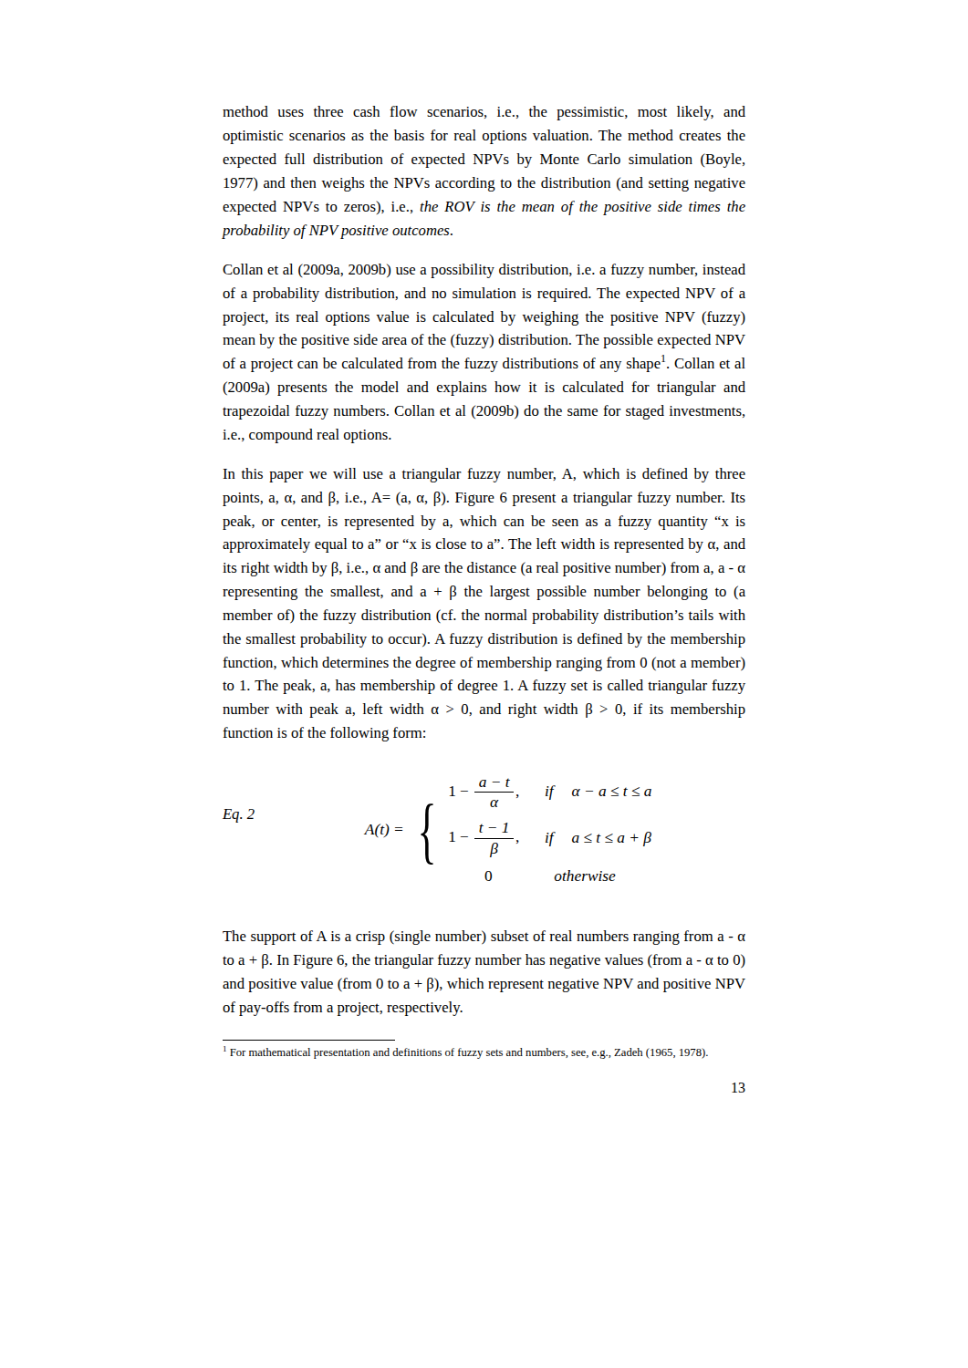method uses three cash flow scenarios, i.e., the pessimistic, most likely, and optimistic scenarios as the basis for real options valuation. The method creates the expected full distribution of expected NPVs by Monte Carlo simulation (Boyle, 1977) and then weighs the NPVs according to the distribution (and setting negative expected NPVs to zeros), i.e., the ROV is the mean of the positive side times the probability of NPV positive outcomes.
Collan et al (2009a, 2009b) use a possibility distribution, i.e. a fuzzy number, instead of a probability distribution, and no simulation is required. The expected NPV of a project, its real options value is calculated by weighing the positive NPV (fuzzy) mean by the positive side area of the (fuzzy) distribution. The possible expected NPV of a project can be calculated from the fuzzy distributions of any shape1. Collan et al (2009a) presents the model and explains how it is calculated for triangular and trapezoidal fuzzy numbers. Collan et al (2009b) do the same for staged investments, i.e., compound real options.
In this paper we will use a triangular fuzzy number, A, which is defined by three points, a, α, and β, i.e., A= (a, α, β). Figure 6 present a triangular fuzzy number. Its peak, or center, is represented by a, which can be seen as a fuzzy quantity “x is approximately equal to a” or “x is close to a”. The left width is represented by α, and its right width by β, i.e., α and β are the distance (a real positive number) from a, a - α representing the smallest, and a + β the largest possible number belonging to (a member of) the fuzzy distribution (cf. the normal probability distribution’s tails with the smallest probability to occur). A fuzzy distribution is defined by the membership function, which determines the degree of membership ranging from 0 (not a member) to 1. The peak, a, has membership of degree 1. A fuzzy set is called triangular fuzzy number with peak a, left width α > 0, and right width β > 0, if its membership function is of the following form:
Eq. 2
A(t) = { 1 − a − t α, if α − a ≤ t ≤ a 1 − t − 1 β, if a ≤ t ≤ a + β 0 otherwise
The support of A is a crisp (single number) subset of real numbers ranging from a - α to a + β. In Figure 6, the triangular fuzzy number has negative values (from a - α to 0) and positive value (from 0 to a + β), which represent negative NPV and positive NPV of pay-offs from a project, respectively.
1 For mathematical presentation and definitions of fuzzy sets and numbers, see, e.g., Zadeh (1965, 1978).
13